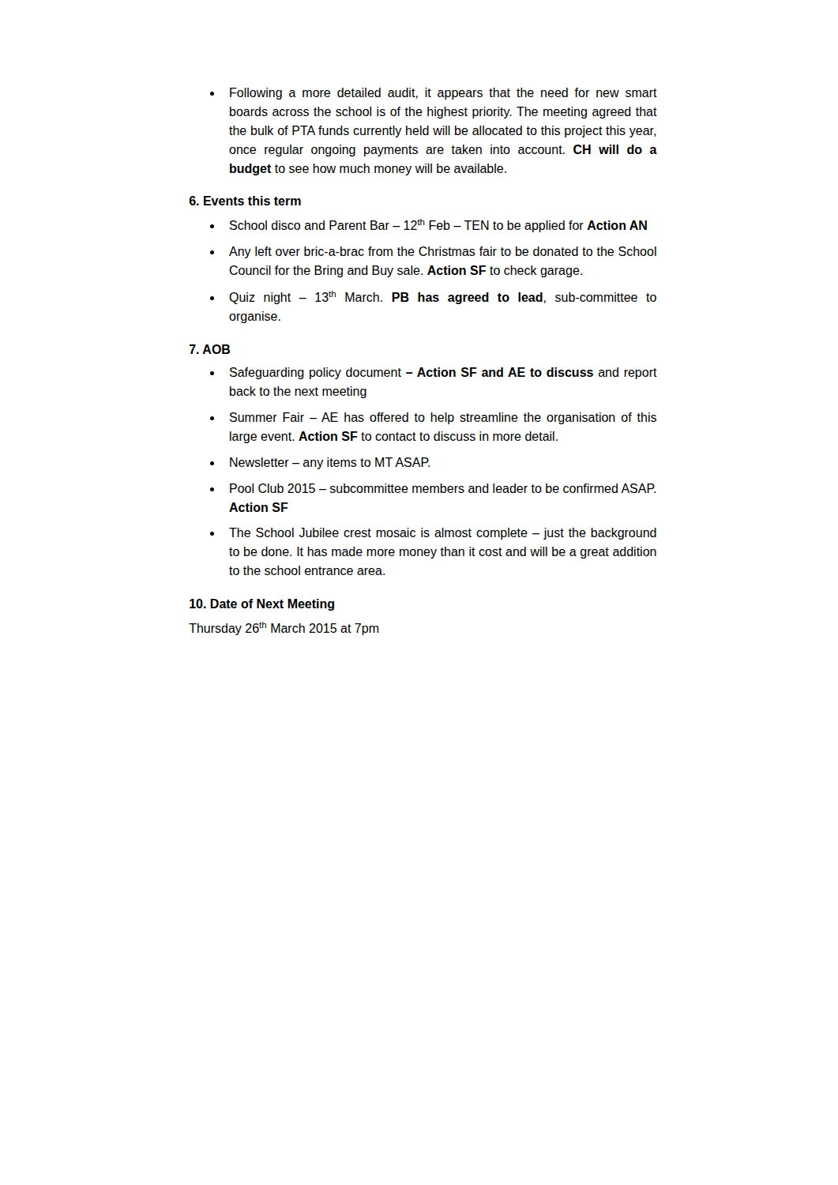Following a more detailed audit, it appears that the need for new smart boards across the school is of the highest priority. The meeting agreed that the bulk of PTA funds currently held will be allocated to this project this year, once regular ongoing payments are taken into account. CH will do a budget to see how much money will be available.
6. Events this term
School disco and Parent Bar – 12th Feb – TEN to be applied for Action AN
Any left over bric-a-brac from the Christmas fair to be donated to the School Council for the Bring and Buy sale. Action SF to check garage.
Quiz night – 13th March. PB has agreed to lead, sub-committee to organise.
7. AOB
Safeguarding policy document – Action SF and AE to discuss and report back to the next meeting
Summer Fair – AE has offered to help streamline the organisation of this large event. Action SF to contact to discuss in more detail.
Newsletter – any items to MT ASAP.
Pool Club 2015 – subcommittee members and leader to be confirmed ASAP. Action SF
The School Jubilee crest mosaic is almost complete – just the background to be done. It has made more money than it cost and will be a great addition to the school entrance area.
10. Date of Next Meeting
Thursday 26th March 2015 at 7pm